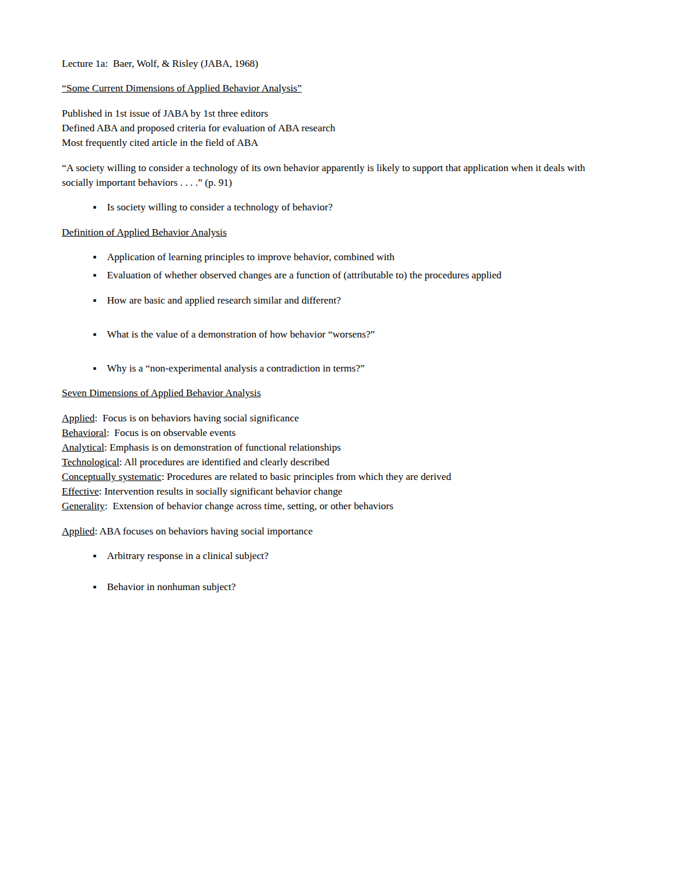Lecture 1a: Baer, Wolf, & Risley (JABA, 1968)
“Some Current Dimensions of Applied Behavior Analysis”
Published in 1st issue of JABA by 1st three editors
Defined ABA and proposed criteria for evaluation of ABA research
Most frequently cited article in the field of ABA
“A society willing to consider a technology of its own behavior apparently is likely to support that application when it deals with socially important behaviors . . . .” (p. 91)
Is society willing to consider a technology of behavior?
Definition of Applied Behavior Analysis
Application of learning principles to improve behavior, combined with
Evaluation of whether observed changes are a function of (attributable to) the procedures applied
How are basic and applied research similar and different?
What is the value of a demonstration of how behavior “worsens?”
Why is a “non-experimental analysis a contradiction in terms?”
Seven Dimensions of Applied Behavior Analysis
Applied: Focus is on behaviors having social significance
Behavioral: Focus is on observable events
Analytical: Emphasis is on demonstration of functional relationships
Technological: All procedures are identified and clearly described
Conceptually systematic: Procedures are related to basic principles from which they are derived
Effective: Intervention results in socially significant behavior change
Generality: Extension of behavior change across time, setting, or other behaviors
Applied: ABA focuses on behaviors having social importance
Arbitrary response in a clinical subject?
Behavior in nonhuman subject?